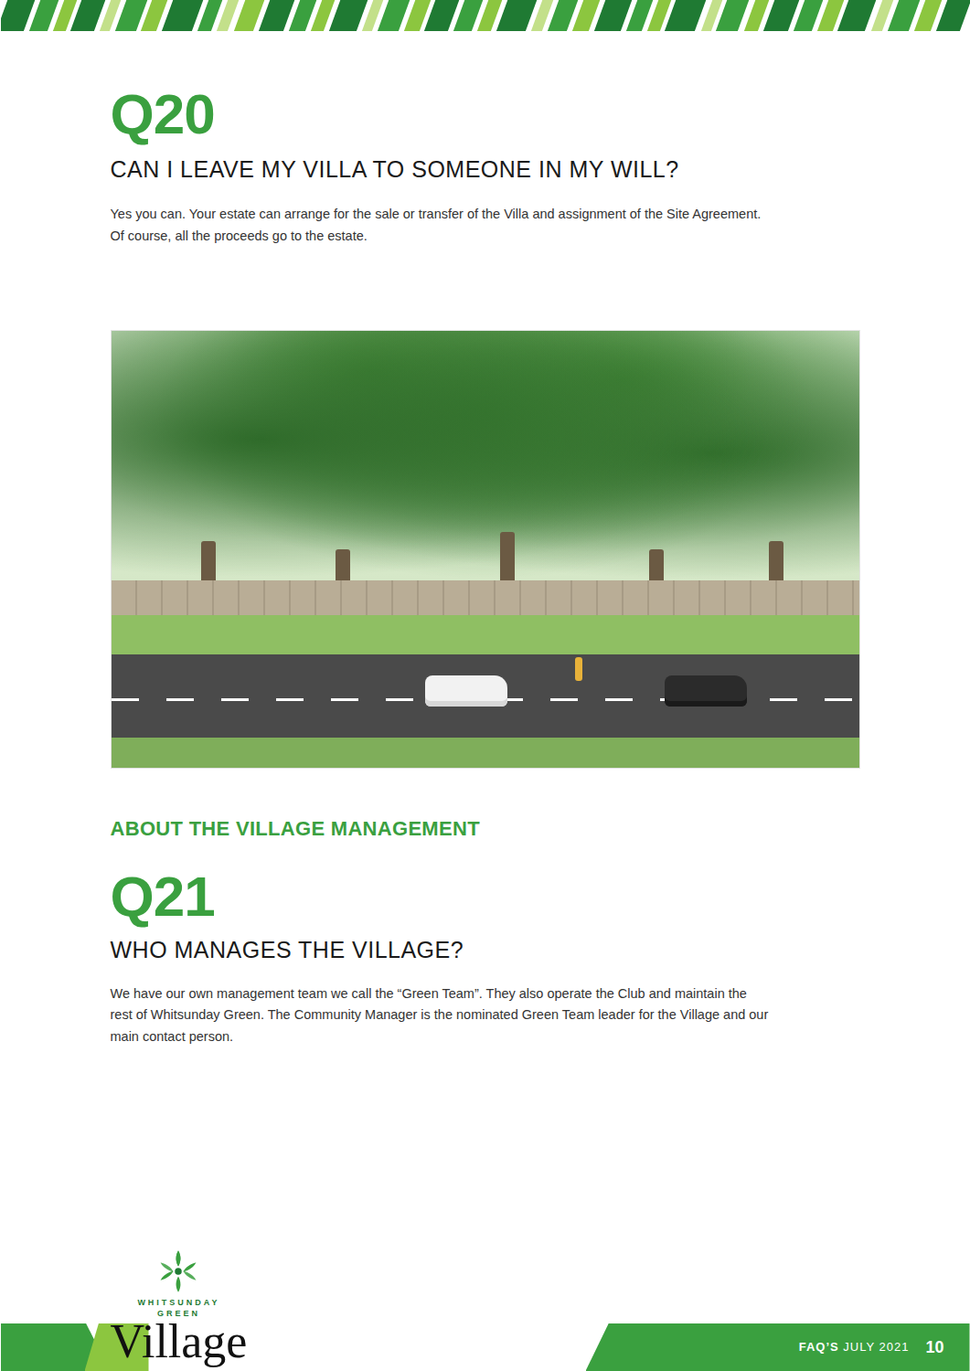Q20
Can I leave my Villa to someone in my Will?
Yes you can. Your estate can arrange for the sale or transfer of the Villa and assignment of the Site Agreement. Of course, all the proceeds go to the estate.
About the Village Management
Q21
Who manages the Village?
We have our own management team we call the “Green Team”. They also operate the Club and maintain the rest of Whitsunday Green. The Community Manager is the nominated Green Team leader for the Village and our main contact person.
WHITSUNDAY
GREEN
Village
FAQ’S JULY 2021 10